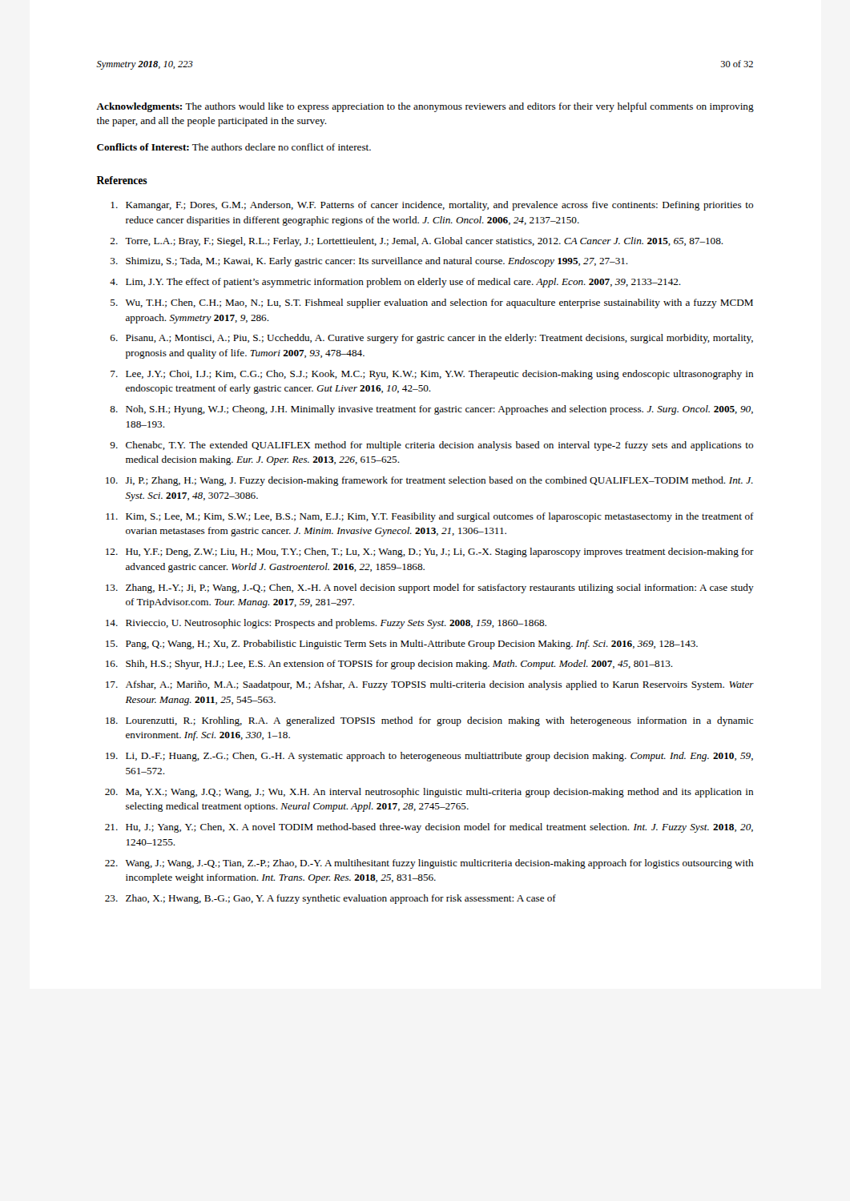Symmetry 2018, 10, 223 30 of 32
Acknowledgments: The authors would like to express appreciation to the anonymous reviewers and editors for their very helpful comments on improving the paper, and all the people participated in the survey.
Conflicts of Interest: The authors declare no conflict of interest.
References
Kamangar, F.; Dores, G.M.; Anderson, W.F. Patterns of cancer incidence, mortality, and prevalence across five continents: Defining priorities to reduce cancer disparities in different geographic regions of the world. J. Clin. Oncol. 2006, 24, 2137–2150.
Torre, L.A.; Bray, F.; Siegel, R.L.; Ferlay, J.; Lortettieulent, J.; Jemal, A. Global cancer statistics, 2012. CA Cancer J. Clin. 2015, 65, 87–108.
Shimizu, S.; Tada, M.; Kawai, K. Early gastric cancer: Its surveillance and natural course. Endoscopy 1995, 27, 27–31.
Lim, J.Y. The effect of patient’s asymmetric information problem on elderly use of medical care. Appl. Econ. 2007, 39, 2133–2142.
Wu, T.H.; Chen, C.H.; Mao, N.; Lu, S.T. Fishmeal supplier evaluation and selection for aquaculture enterprise sustainability with a fuzzy MCDM approach. Symmetry 2017, 9, 286.
Pisanu, A.; Montisci, A.; Piu, S.; Uccheddu, A. Curative surgery for gastric cancer in the elderly: Treatment decisions, surgical morbidity, mortality, prognosis and quality of life. Tumori 2007, 93, 478–484.
Lee, J.Y.; Choi, I.J.; Kim, C.G.; Cho, S.J.; Kook, M.C.; Ryu, K.W.; Kim, Y.W. Therapeutic decision-making using endoscopic ultrasonography in endoscopic treatment of early gastric cancer. Gut Liver 2016, 10, 42–50.
Noh, S.H.; Hyung, W.J.; Cheong, J.H. Minimally invasive treatment for gastric cancer: Approaches and selection process. J. Surg. Oncol. 2005, 90, 188–193.
Chenabc, T.Y. The extended QUALIFLEX method for multiple criteria decision analysis based on interval type-2 fuzzy sets and applications to medical decision making. Eur. J. Oper. Res. 2013, 226, 615–625.
Ji, P.; Zhang, H.; Wang, J. Fuzzy decision-making framework for treatment selection based on the combined QUALIFLEX–TODIM method. Int. J. Syst. Sci. 2017, 48, 3072–3086.
Kim, S.; Lee, M.; Kim, S.W.; Lee, B.S.; Nam, E.J.; Kim, Y.T. Feasibility and surgical outcomes of laparoscopic metastasectomy in the treatment of ovarian metastases from gastric cancer. J. Minim. Invasive Gynecol. 2013, 21, 1306–1311.
Hu, Y.F.; Deng, Z.W.; Liu, H.; Mou, T.Y.; Chen, T.; Lu, X.; Wang, D.; Yu, J.; Li, G.-X. Staging laparoscopy improves treatment decision-making for advanced gastric cancer. World J. Gastroenterol. 2016, 22, 1859–1868.
Zhang, H.-Y.; Ji, P.; Wang, J.-Q.; Chen, X.-H. A novel decision support model for satisfactory restaurants utilizing social information: A case study of TripAdvisor.com. Tour. Manag. 2017, 59, 281–297.
Rivieccio, U. Neutrosophic logics: Prospects and problems. Fuzzy Sets Syst. 2008, 159, 1860–1868.
Pang, Q.; Wang, H.; Xu, Z. Probabilistic Linguistic Term Sets in Multi-Attribute Group Decision Making. Inf. Sci. 2016, 369, 128–143.
Shih, H.S.; Shyur, H.J.; Lee, E.S. An extension of TOPSIS for group decision making. Math. Comput. Model. 2007, 45, 801–813.
Afshar, A.; Mariño, M.A.; Saadatpour, M.; Afshar, A. Fuzzy TOPSIS multi-criteria decision analysis applied to Karun Reservoirs System. Water Resour. Manag. 2011, 25, 545–563.
Lourenzutti, R.; Krohling, R.A. A generalized TOPSIS method for group decision making with heterogeneous information in a dynamic environment. Inf. Sci. 2016, 330, 1–18.
Li, D.-F.; Huang, Z.-G.; Chen, G.-H. A systematic approach to heterogeneous multiattribute group decision making. Comput. Ind. Eng. 2010, 59, 561–572.
Ma, Y.X.; Wang, J.Q.; Wang, J.; Wu, X.H. An interval neutrosophic linguistic multi-criteria group decision-making method and its application in selecting medical treatment options. Neural Comput. Appl. 2017, 28, 2745–2765.
Hu, J.; Yang, Y.; Chen, X. A novel TODIM method-based three-way decision model for medical treatment selection. Int. J. Fuzzy Syst. 2018, 20, 1240–1255.
Wang, J.; Wang, J.-Q.; Tian, Z.-P.; Zhao, D.-Y. A multihesitant fuzzy linguistic multicriteria decision-making approach for logistics outsourcing with incomplete weight information. Int. Trans. Oper. Res. 2018, 25, 831–856.
Zhao, X.; Hwang, B.-G.; Gao, Y. A fuzzy synthetic evaluation approach for risk assessment: A case of